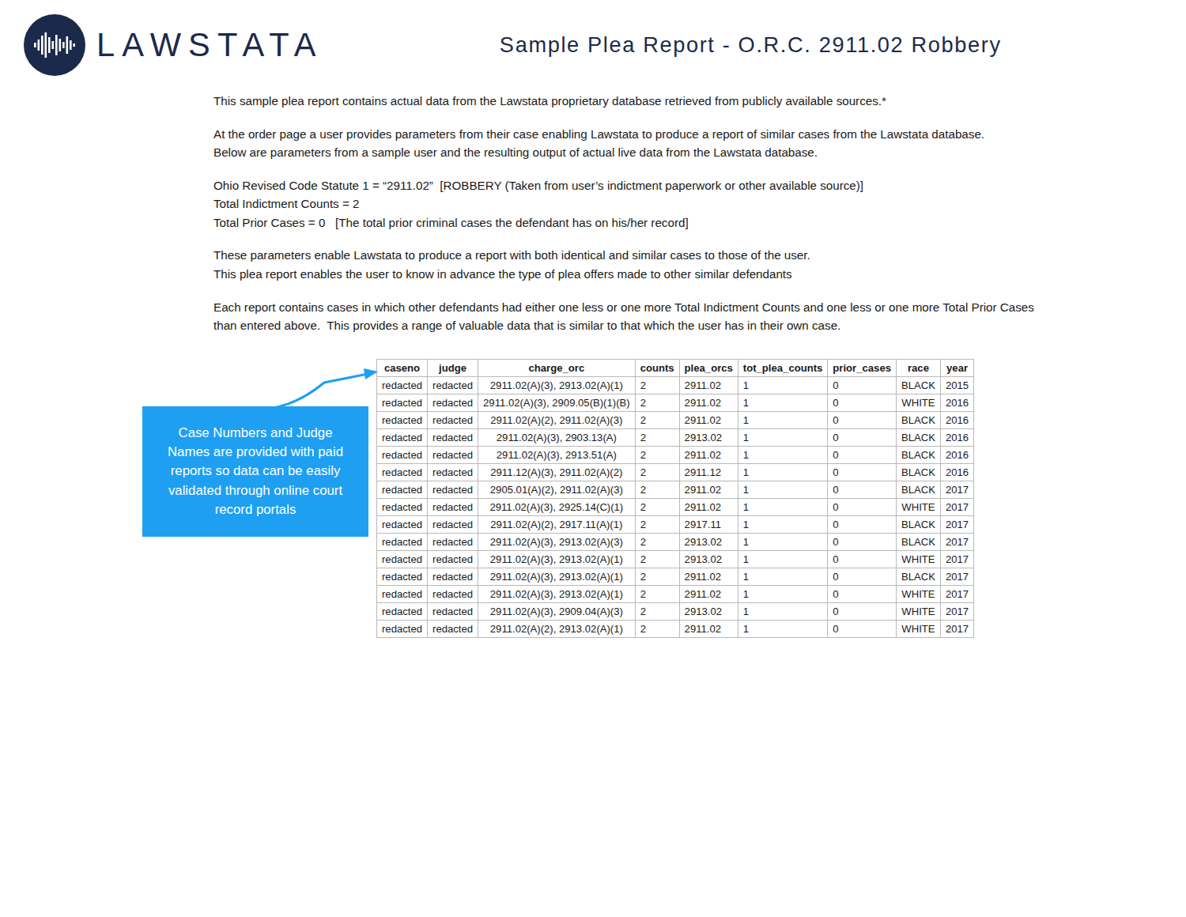LAWSTATA
Sample Plea Report - O.R.C. 2911.02 Robbery
This sample plea report contains actual data from the Lawstata proprietary database retrieved from publicly available sources.*
At the order page a user provides parameters from their case enabling Lawstata to produce a report of similar cases from the Lawstata database.
Below are parameters from a sample user and the resulting output of actual live data from the Lawstata database.
Ohio Revised Code Statute 1 = “2911.02” [ROBBERY (Taken from user’s indictment paperwork or other available source)]
Total Indictment Counts = 2
Total Prior Cases = 0 [The total prior criminal cases the defendant has on his/her record]
These parameters enable Lawstata to produce a report with both identical and similar cases to those of the user.
This plea report enables the user to know in advance the type of plea offers made to other similar defendants
Each report contains cases in which other defendants had either one less or one more Total Indictment Counts and one less or one more Total Prior Cases
than entered above. This provides a range of valuable data that is similar to that which the user has in their own case.
Case Numbers and Judge Names are provided with paid reports so data can be easily validated through online court record portals
| caseno | judge | charge_orc | counts | plea_orcs | tot_plea_counts | prior_cases | race | year |
| --- | --- | --- | --- | --- | --- | --- | --- | --- |
| redacted | redacted | 2911.02(A)(3), 2913.02(A)(1) | 2 | 2911.02 | 1 | 0 | BLACK | 2015 |
| redacted | redacted | 2911.02(A)(3), 2909.05(B)(1)(B) | 2 | 2911.02 | 1 | 0 | WHITE | 2016 |
| redacted | redacted | 2911.02(A)(2), 2911.02(A)(3) | 2 | 2911.02 | 1 | 0 | BLACK | 2016 |
| redacted | redacted | 2911.02(A)(3), 2903.13(A) | 2 | 2913.02 | 1 | 0 | BLACK | 2016 |
| redacted | redacted | 2911.02(A)(3), 2913.51(A) | 2 | 2911.02 | 1 | 0 | BLACK | 2016 |
| redacted | redacted | 2911.12(A)(3), 2911.02(A)(2) | 2 | 2911.12 | 1 | 0 | BLACK | 2016 |
| redacted | redacted | 2905.01(A)(2), 2911.02(A)(3) | 2 | 2911.02 | 1 | 0 | BLACK | 2017 |
| redacted | redacted | 2911.02(A)(3), 2925.14(C)(1) | 2 | 2911.02 | 1 | 0 | WHITE | 2017 |
| redacted | redacted | 2911.02(A)(2), 2917.11(A)(1) | 2 | 2917.11 | 1 | 0 | BLACK | 2017 |
| redacted | redacted | 2911.02(A)(3), 2913.02(A)(3) | 2 | 2913.02 | 1 | 0 | BLACK | 2017 |
| redacted | redacted | 2911.02(A)(3), 2913.02(A)(1) | 2 | 2913.02 | 1 | 0 | WHITE | 2017 |
| redacted | redacted | 2911.02(A)(3), 2913.02(A)(1) | 2 | 2911.02 | 1 | 0 | BLACK | 2017 |
| redacted | redacted | 2911.02(A)(3), 2913.02(A)(1) | 2 | 2911.02 | 1 | 0 | WHITE | 2017 |
| redacted | redacted | 2911.02(A)(3), 2909.04(A)(3) | 2 | 2913.02 | 1 | 0 | WHITE | 2017 |
| redacted | redacted | 2911.02(A)(2), 2913.02(A)(1) | 2 | 2911.02 | 1 | 0 | WHITE | 2017 |